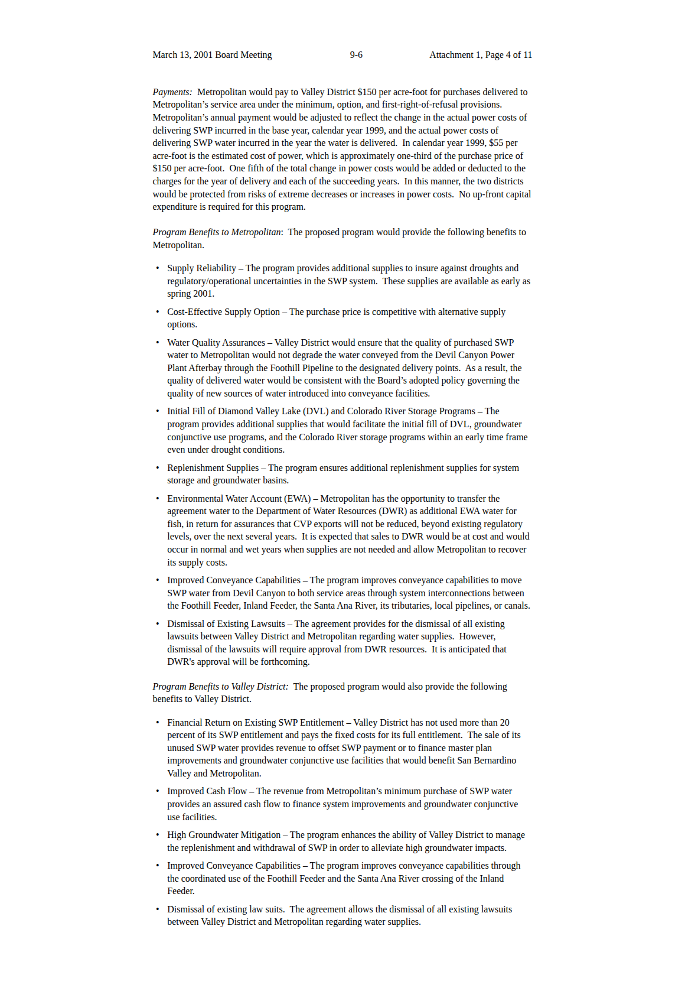March 13, 2001 Board Meeting
9-6
Attachment 1, Page 4 of 11
Payments: Metropolitan would pay to Valley District $150 per acre-foot for purchases delivered to Metropolitan’s service area under the minimum, option, and first-right-of-refusal provisions. Metropolitan’s annual payment would be adjusted to reflect the change in the actual power costs of delivering SWP incurred in the base year, calendar year 1999, and the actual power costs of delivering SWP water incurred in the year the water is delivered. In calendar year 1999, $55 per acre-foot is the estimated cost of power, which is approximately one-third of the purchase price of $150 per acre-foot. One fifth of the total change in power costs would be added or deducted to the charges for the year of delivery and each of the succeeding years. In this manner, the two districts would be protected from risks of extreme decreases or increases in power costs. No up-front capital expenditure is required for this program.
Program Benefits to Metropolitan: The proposed program would provide the following benefits to Metropolitan.
Supply Reliability – The program provides additional supplies to insure against droughts and regulatory/operational uncertainties in the SWP system. These supplies are available as early as spring 2001.
Cost-Effective Supply Option – The purchase price is competitive with alternative supply options.
Water Quality Assurances – Valley District would ensure that the quality of purchased SWP water to Metropolitan would not degrade the water conveyed from the Devil Canyon Power Plant Afterbay through the Foothill Pipeline to the designated delivery points. As a result, the quality of delivered water would be consistent with the Board’s adopted policy governing the quality of new sources of water introduced into conveyance facilities.
Initial Fill of Diamond Valley Lake (DVL) and Colorado River Storage Programs – The program provides additional supplies that would facilitate the initial fill of DVL, groundwater conjunctive use programs, and the Colorado River storage programs within an early time frame even under drought conditions.
Replenishment Supplies – The program ensures additional replenishment supplies for system storage and groundwater basins.
Environmental Water Account (EWA) – Metropolitan has the opportunity to transfer the agreement water to the Department of Water Resources (DWR) as additional EWA water for fish, in return for assurances that CVP exports will not be reduced, beyond existing regulatory levels, over the next several years. It is expected that sales to DWR would be at cost and would occur in normal and wet years when supplies are not needed and allow Metropolitan to recover its supply costs.
Improved Conveyance Capabilities – The program improves conveyance capabilities to move SWP water from Devil Canyon to both service areas through system interconnections between the Foothill Feeder, Inland Feeder, the Santa Ana River, its tributaries, local pipelines, or canals.
Dismissal of Existing Lawsuits – The agreement provides for the dismissal of all existing lawsuits between Valley District and Metropolitan regarding water supplies. However, dismissal of the lawsuits will require approval from DWR resources. It is anticipated that DWR's approval will be forthcoming.
Program Benefits to Valley District: The proposed program would also provide the following benefits to Valley District.
Financial Return on Existing SWP Entitlement – Valley District has not used more than 20 percent of its SWP entitlement and pays the fixed costs for its full entitlement. The sale of its unused SWP water provides revenue to offset SWP payment or to finance master plan improvements and groundwater conjunctive use facilities that would benefit San Bernardino Valley and Metropolitan.
Improved Cash Flow – The revenue from Metropolitan’s minimum purchase of SWP water provides an assured cash flow to finance system improvements and groundwater conjunctive use facilities.
High Groundwater Mitigation – The program enhances the ability of Valley District to manage the replenishment and withdrawal of SWP in order to alleviate high groundwater impacts.
Improved Conveyance Capabilities – The program improves conveyance capabilities through the coordinated use of the Foothill Feeder and the Santa Ana River crossing of the Inland Feeder.
Dismissal of existing law suits. The agreement allows the dismissal of all existing lawsuits between Valley District and Metropolitan regarding water supplies.